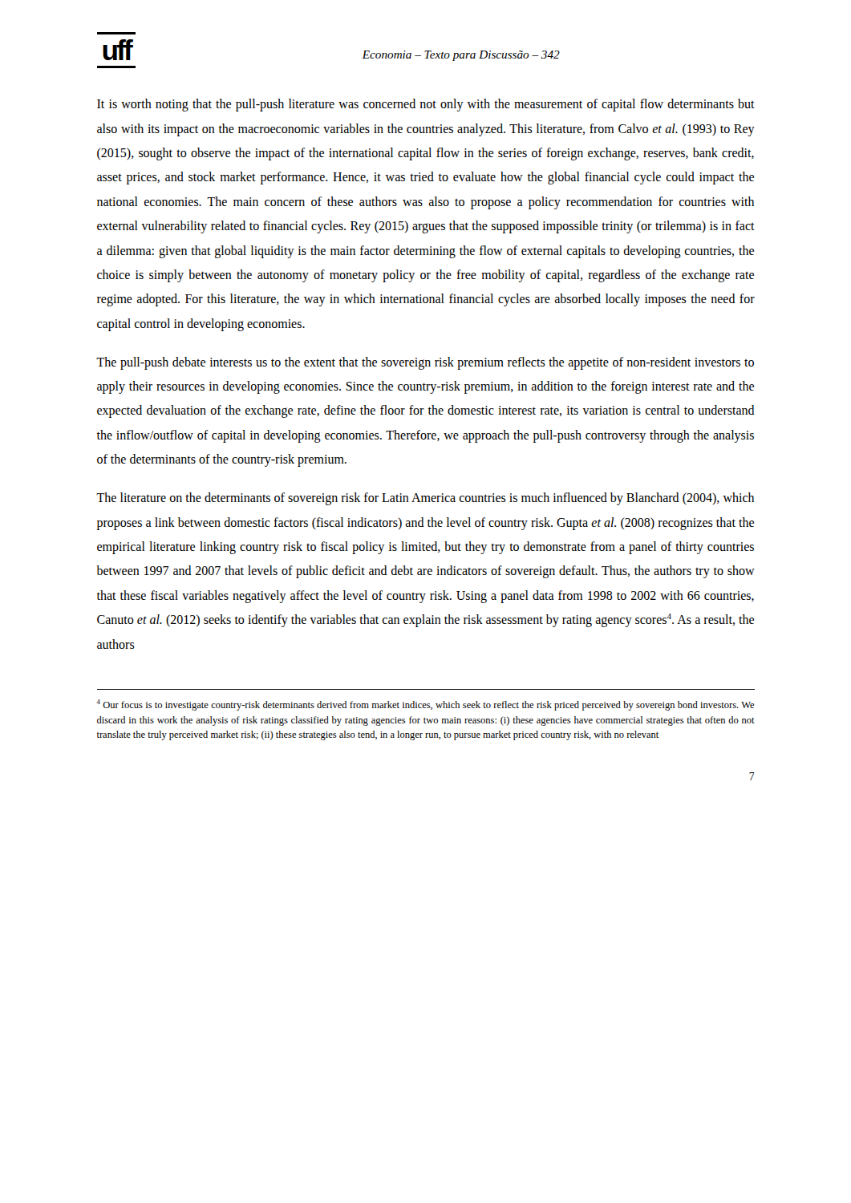uff
Economia – Texto para Discussão – 342
It is worth noting that the pull-push literature was concerned not only with the measurement of capital flow determinants but also with its impact on the macroeconomic variables in the countries analyzed. This literature, from Calvo et al. (1993) to Rey (2015), sought to observe the impact of the international capital flow in the series of foreign exchange, reserves, bank credit, asset prices, and stock market performance. Hence, it was tried to evaluate how the global financial cycle could impact the national economies. The main concern of these authors was also to propose a policy recommendation for countries with external vulnerability related to financial cycles. Rey (2015) argues that the supposed impossible trinity (or trilemma) is in fact a dilemma: given that global liquidity is the main factor determining the flow of external capitals to developing countries, the choice is simply between the autonomy of monetary policy or the free mobility of capital, regardless of the exchange rate regime adopted. For this literature, the way in which international financial cycles are absorbed locally imposes the need for capital control in developing economies.
The pull-push debate interests us to the extent that the sovereign risk premium reflects the appetite of non-resident investors to apply their resources in developing economies. Since the country-risk premium, in addition to the foreign interest rate and the expected devaluation of the exchange rate, define the floor for the domestic interest rate, its variation is central to understand the inflow/outflow of capital in developing economies. Therefore, we approach the pull-push controversy through the analysis of the determinants of the country-risk premium.
The literature on the determinants of sovereign risk for Latin America countries is much influenced by Blanchard (2004), which proposes a link between domestic factors (fiscal indicators) and the level of country risk. Gupta et al. (2008) recognizes that the empirical literature linking country risk to fiscal policy is limited, but they try to demonstrate from a panel of thirty countries between 1997 and 2007 that levels of public deficit and debt are indicators of sovereign default. Thus, the authors try to show that these fiscal variables negatively affect the level of country risk. Using a panel data from 1998 to 2002 with 66 countries, Canuto et al. (2012) seeks to identify the variables that can explain the risk assessment by rating agency scores4. As a result, the authors
4 Our focus is to investigate country-risk determinants derived from market indices, which seek to reflect the risk priced perceived by sovereign bond investors. We discard in this work the analysis of risk ratings classified by rating agencies for two main reasons: (i) these agencies have commercial strategies that often do not translate the truly perceived market risk; (ii) these strategies also tend, in a longer run, to pursue market priced country risk, with no relevant
7